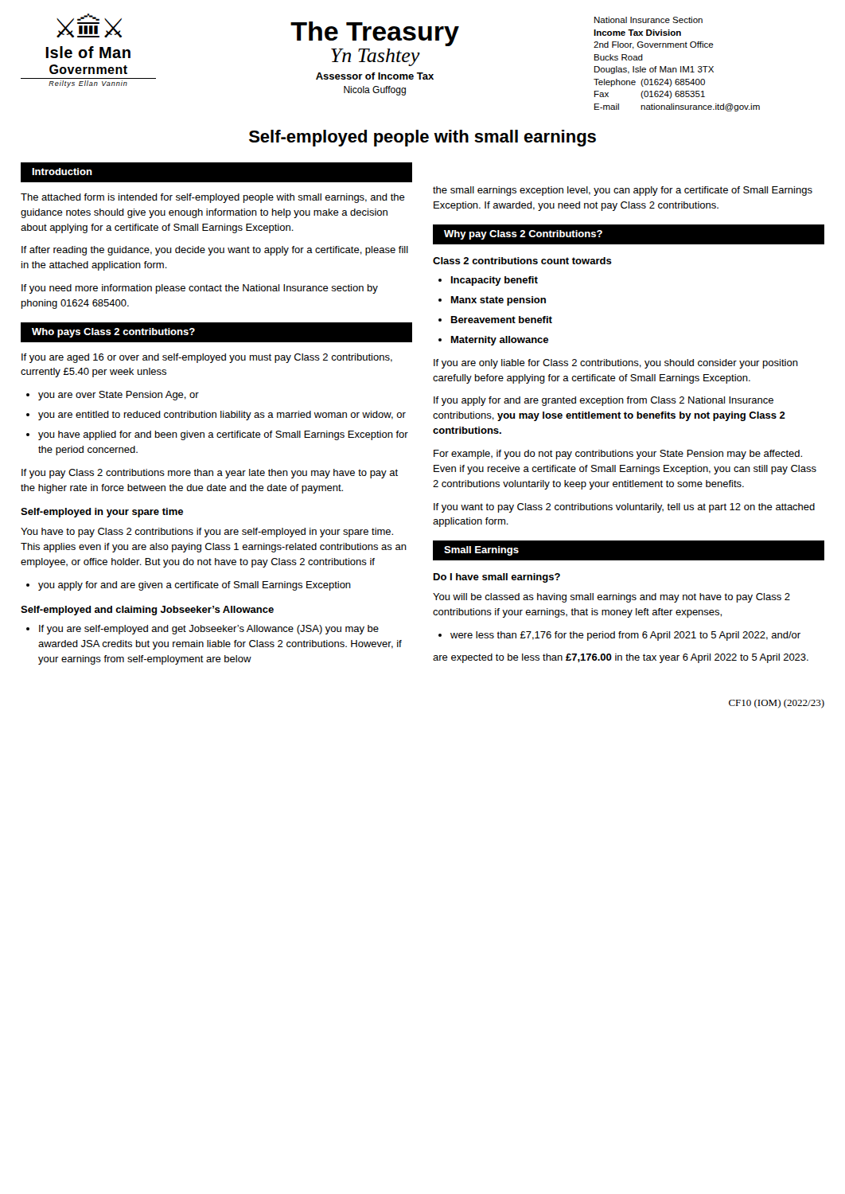⚔🏛⚔
Isle of Man
Government
Reiltys Ellan Vannin
The Treasury
Yn Tashtey
Assessor of Income Tax
Nicola Guffogg
National Insurance Section
Income Tax Division
2nd Floor, Government Office
Bucks Road
Douglas, Isle of Man IM1 3TX
| Telephone | (01624) 685400 |
| Fax | (01624) 685351 |
| E-mail | nationalinsurance.itd@gov.im |
Self-employed people with small earnings
Introduction
The attached form is intended for self-employed people with small earnings, and the guidance notes should give you enough information to help you make a decision about applying for a certificate of Small Earnings Exception.
If after reading the guidance, you decide you want to apply for a certificate, please fill in the attached application form.
If you need more information please contact the National Insurance section by phoning 01624 685400.
Who pays Class 2 contributions?
If you are aged 16 or over and self-employed you must pay Class 2 contributions, currently £5.40 per week unless
you are over State Pension Age, or
you are entitled to reduced contribution liability as a married woman or widow, or
you have applied for and been given a certificate of Small Earnings Exception for the period concerned.
If you pay Class 2 contributions more than a year late then you may have to pay at the higher rate in force between the due date and the date of payment.
Self-employed in your spare time
You have to pay Class 2 contributions if you are self-employed in your spare time. This applies even if you are also paying Class 1 earnings-related contributions as an employee, or office holder. But you do not have to pay Class 2 contributions if
you apply for and are given a certificate of Small Earnings Exception
Self-employed and claiming Jobseeker’s Allowance
If you are self-employed and get Jobseeker’s Allowance (JSA) you may be awarded JSA credits but you remain liable for Class 2 contributions. However, if your earnings from self-employment are below
the small earnings exception level, you can apply for a certificate of Small Earnings Exception. If awarded, you need not pay Class 2 contributions.
Why pay Class 2 Contributions?
Class 2 contributions count towards
Incapacity benefit
Manx state pension
Bereavement benefit
Maternity allowance
If you are only liable for Class 2 contributions, you should consider your position carefully before applying for a certificate of Small Earnings Exception.
If you apply for and are granted exception from Class 2 National Insurance contributions, you may lose entitlement to benefits by not paying Class 2 contributions.
For example, if you do not pay contributions your State Pension may be affected. Even if you receive a certificate of Small Earnings Exception, you can still pay Class 2 contributions voluntarily to keep your entitlement to some benefits.
If you want to pay Class 2 contributions voluntarily, tell us at part 12 on the attached application form.
Small Earnings
Do I have small earnings?
You will be classed as having small earnings and may not have to pay Class 2 contributions if your earnings, that is money left after expenses,
were less than £7,176 for the period from 6 April 2021 to 5 April 2022, and/or
are expected to be less than £7,176.00 in the tax year 6 April 2022 to 5 April 2023.
CF10 (IOM) (2022/23)